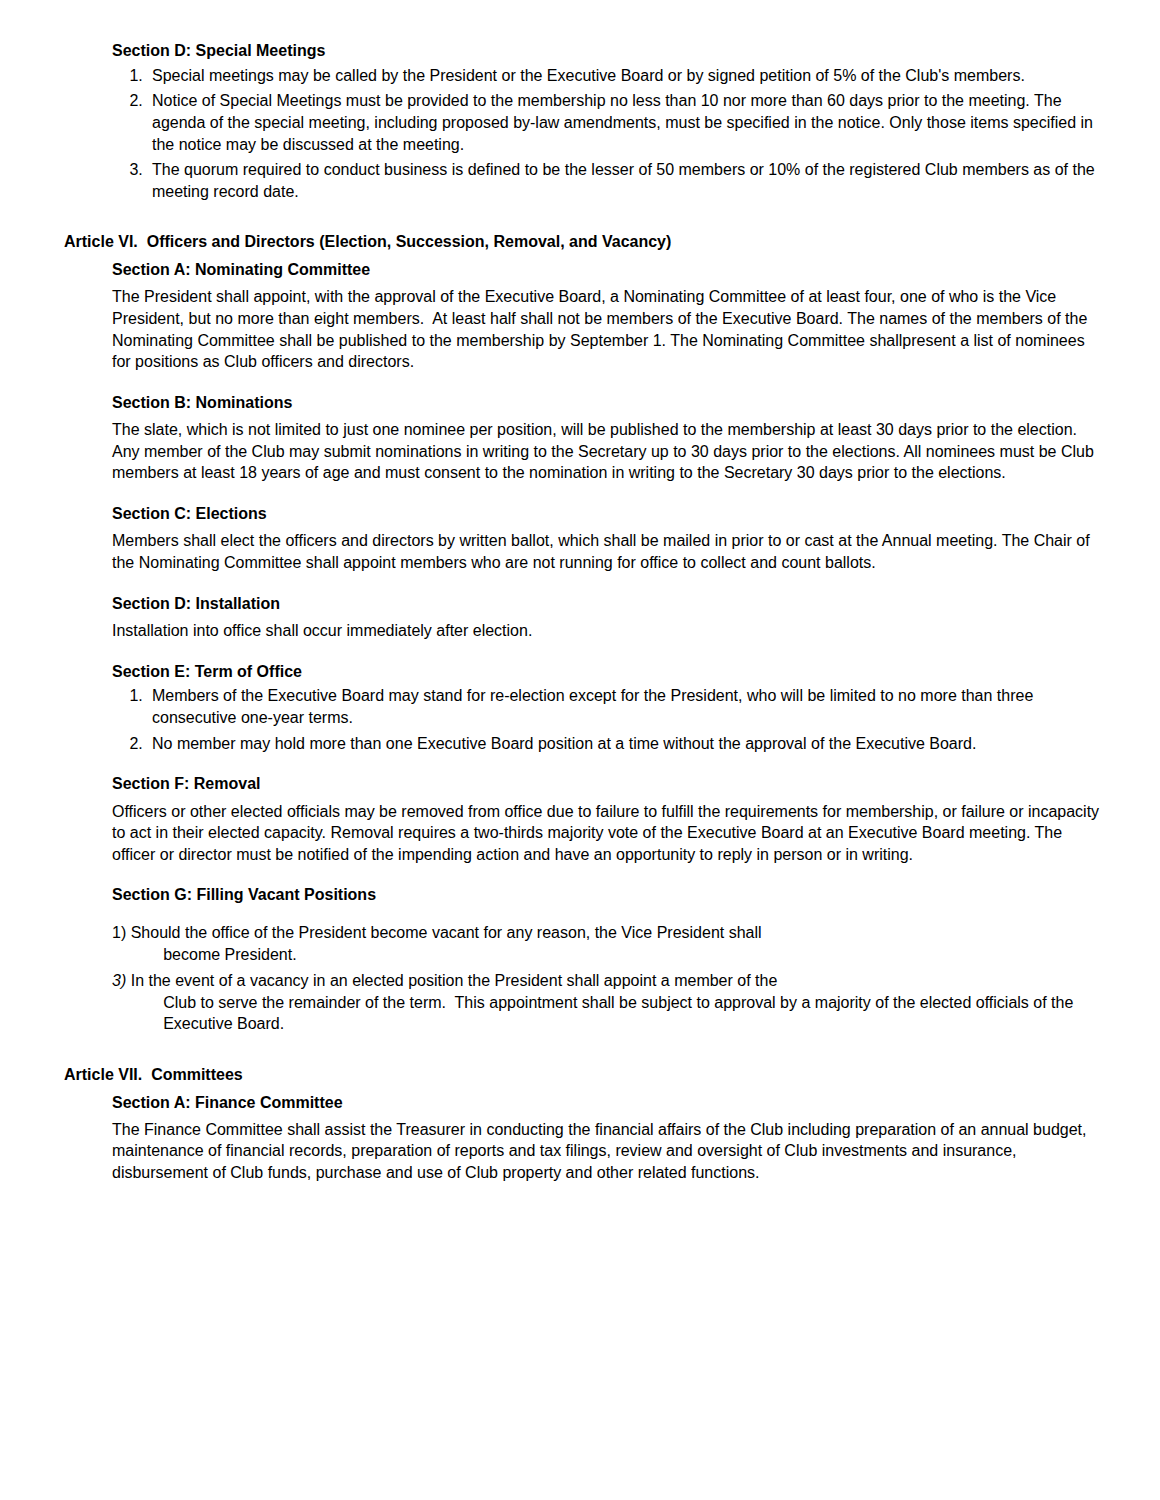Section D: Special Meetings
Special meetings may be called by the President or the Executive Board or by signed petition of 5% of the Club's members.
Notice of Special Meetings must be provided to the membership no less than 10 nor more than 60 days prior to the meeting. The agenda of the special meeting, including proposed by-law amendments, must be specified in the notice. Only those items specified in the notice may be discussed at the meeting.
The quorum required to conduct business is defined to be the lesser of 50 members or 10% of the registered Club members as of the meeting record date.
Article VI. Officers and Directors (Election, Succession, Removal, and Vacancy)
Section A: Nominating Committee
The President shall appoint, with the approval of the Executive Board, a Nominating Committee of at least four, one of who is the Vice President, but no more than eight members. At least half shall not be members of the Executive Board. The names of the members of the Nominating Committee shall be published to the membership by September 1. The Nominating Committee shallpresent a list of nominees for positions as Club officers and directors.
Section B: Nominations
The slate, which is not limited to just one nominee per position, will be published to the membership at least 30 days prior to the election. Any member of the Club may submit nominations in writing to the Secretary up to 30 days prior to the elections. All nominees must be Club members at least 18 years of age and must consent to the nomination in writing to the Secretary 30 days prior to the elections.
Section C: Elections
Members shall elect the officers and directors by written ballot, which shall be mailed in prior to or cast at the Annual meeting. The Chair of the Nominating Committee shall appoint members who are not running for office to collect and count ballots.
Section D: Installation
Installation into office shall occur immediately after election.
Section E: Term of Office
Members of the Executive Board may stand for re-election except for the President, who will be limited to no more than three consecutive one-year terms.
No member may hold more than one Executive Board position at a time without the approval of the Executive Board.
Section F: Removal
Officers or other elected officials may be removed from office due to failure to fulfill the requirements for membership, or failure or incapacity to act in their elected capacity. Removal requires a two-thirds majority vote of the Executive Board at an Executive Board meeting. The officer or director must be notified of the impending action and have an opportunity to reply in person or in writing.
Section G: Filling Vacant Positions
1) Should the office of the President become vacant for any reason, the Vice President shall become President.
3) In the event of a vacancy in an elected position the President shall appoint a member of the Club to serve the remainder of the term. This appointment shall be subject to approval by a majority of the elected officials of the Executive Board.
Article VII. Committees
Section A: Finance Committee
The Finance Committee shall assist the Treasurer in conducting the financial affairs of the Club including preparation of an annual budget, maintenance of financial records, preparation of reports and tax filings, review and oversight of Club investments and insurance, disbursement of Club funds, purchase and use of Club property and other related functions.